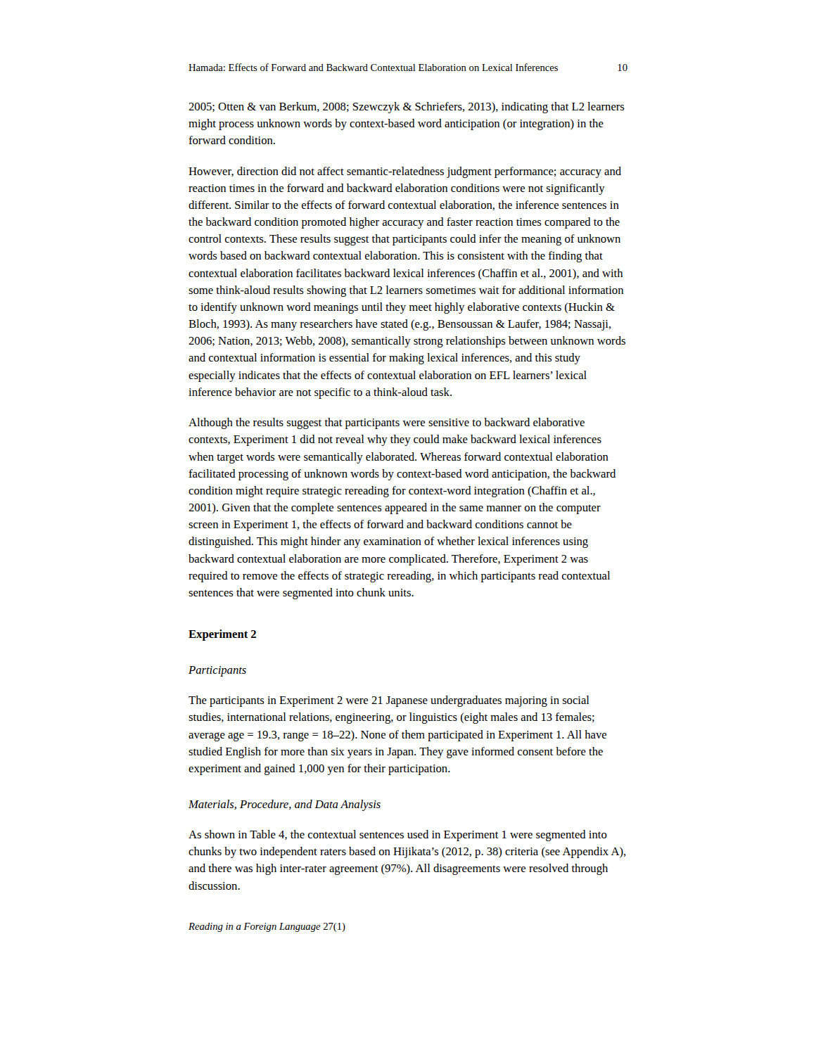Hamada: Effects of Forward and Backward Contextual Elaboration on Lexical Inferences 10
2005; Otten & van Berkum, 2008; Szewczyk & Schriefers, 2013), indicating that L2 learners might process unknown words by context-based word anticipation (or integration) in the forward condition.
However, direction did not affect semantic-relatedness judgment performance; accuracy and reaction times in the forward and backward elaboration conditions were not significantly different. Similar to the effects of forward contextual elaboration, the inference sentences in the backward condition promoted higher accuracy and faster reaction times compared to the control contexts. These results suggest that participants could infer the meaning of unknown words based on backward contextual elaboration. This is consistent with the finding that contextual elaboration facilitates backward lexical inferences (Chaffin et al., 2001), and with some think-aloud results showing that L2 learners sometimes wait for additional information to identify unknown word meanings until they meet highly elaborative contexts (Huckin & Bloch, 1993). As many researchers have stated (e.g., Bensoussan & Laufer, 1984; Nassaji, 2006; Nation, 2013; Webb, 2008), semantically strong relationships between unknown words and contextual information is essential for making lexical inferences, and this study especially indicates that the effects of contextual elaboration on EFL learners’ lexical inference behavior are not specific to a think-aloud task.
Although the results suggest that participants were sensitive to backward elaborative contexts, Experiment 1 did not reveal why they could make backward lexical inferences when target words were semantically elaborated. Whereas forward contextual elaboration facilitated processing of unknown words by context-based word anticipation, the backward condition might require strategic rereading for context-word integration (Chaffin et al., 2001). Given that the complete sentences appeared in the same manner on the computer screen in Experiment 1, the effects of forward and backward conditions cannot be distinguished. This might hinder any examination of whether lexical inferences using backward contextual elaboration are more complicated. Therefore, Experiment 2 was required to remove the effects of strategic rereading, in which participants read contextual sentences that were segmented into chunk units.
Experiment 2
Participants
The participants in Experiment 2 were 21 Japanese undergraduates majoring in social studies, international relations, engineering, or linguistics (eight males and 13 females; average age = 19.3, range = 18–22). None of them participated in Experiment 1. All have studied English for more than six years in Japan. They gave informed consent before the experiment and gained 1,000 yen for their participation.
Materials, Procedure, and Data Analysis
As shown in Table 4, the contextual sentences used in Experiment 1 were segmented into chunks by two independent raters based on Hijikata’s (2012, p. 38) criteria (see Appendix A), and there was high inter-rater agreement (97%). All disagreements were resolved through discussion.
Reading in a Foreign Language 27(1)